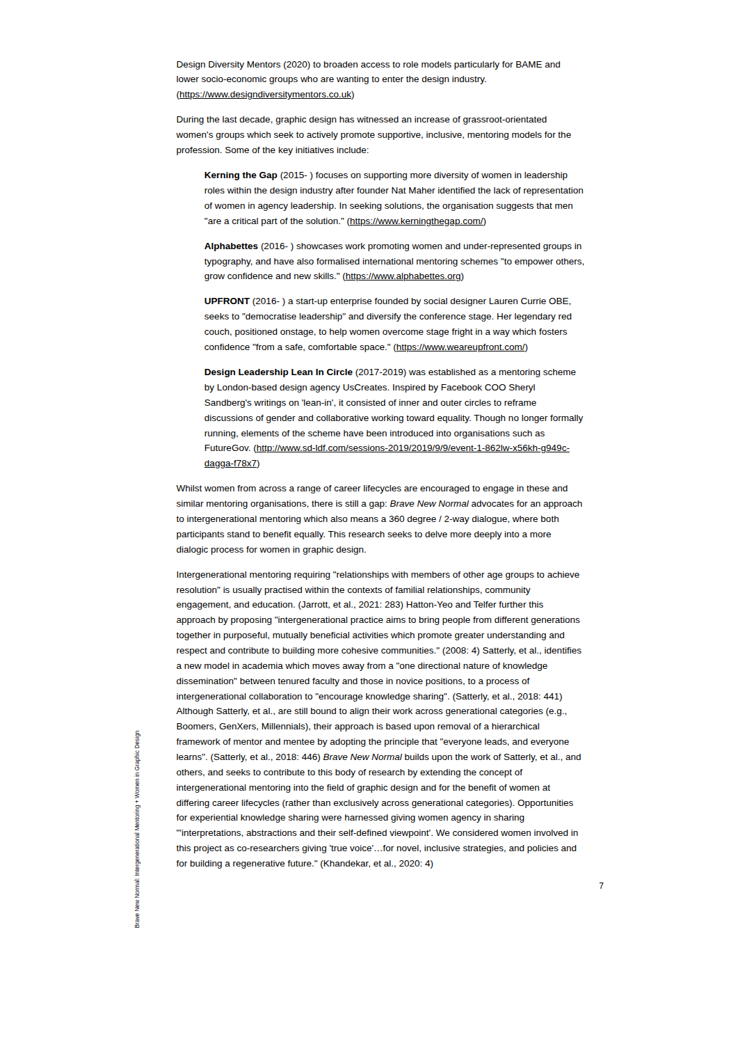Brave New Normal: Intergenerational Mentoring + Women in Graphic Design
Design Diversity Mentors (2020) to broaden access to role models particularly for BAME and lower socio-economic groups who are wanting to enter the design industry. (https://www.designdiversitymentors.co.uk)
During the last decade, graphic design has witnessed an increase of grassroot-orientated women's groups which seek to actively promote supportive, inclusive, mentoring models for the profession. Some of the key initiatives include:
Kerning the Gap (2015- ) focuses on supporting more diversity of women in leadership roles within the design industry after founder Nat Maher identified the lack of representation of women in agency leadership. In seeking solutions, the organisation suggests that men "are a critical part of the solution." (https://www.kerningthegap.com/)
Alphabettes (2016- ) showcases work promoting women and under-represented groups in typography, and have also formalised international mentoring schemes "to empower others, grow confidence and new skills." (https://www.alphabettes.org)
UPFRONT (2016- ) a start-up enterprise founded by social designer Lauren Currie OBE, seeks to "democratise leadership" and diversify the conference stage. Her legendary red couch, positioned onstage, to help women overcome stage fright in a way which fosters confidence "from a safe, comfortable space." (https://www.weareupfront.com/)
Design Leadership Lean In Circle (2017-2019) was established as a mentoring scheme by London-based design agency UsCreates. Inspired by Facebook COO Sheryl Sandberg's writings on 'lean-in', it consisted of inner and outer circles to reframe discussions of gender and collaborative working toward equality. Though no longer formally running, elements of the scheme have been introduced into organisations such as FutureGov. (http://www.sd-ldf.com/sessions-2019/2019/9/9/event-1-862lw-x56kh-g949c-dagga-f78x7)
Whilst women from across a range of career lifecycles are encouraged to engage in these and similar mentoring organisations, there is still a gap: Brave New Normal advocates for an approach to intergenerational mentoring which also means a 360 degree / 2-way dialogue, where both participants stand to benefit equally. This research seeks to delve more deeply into a more dialogic process for women in graphic design.
Intergenerational mentoring requiring "relationships with members of other age groups to achieve resolution" is usually practised within the contexts of familial relationships, community engagement, and education. (Jarrott, et al., 2021: 283) Hatton-Yeo and Telfer further this approach by proposing "intergenerational practice aims to bring people from different generations together in purposeful, mutually beneficial activities which promote greater understanding and respect and contribute to building more cohesive communities." (2008: 4) Satterly, et al., identifies a new model in academia which moves away from a "one directional nature of knowledge dissemination" between tenured faculty and those in novice positions, to a process of intergenerational collaboration to "encourage knowledge sharing". (Satterly, et al., 2018: 441) Although Satterly, et al., are still bound to align their work across generational categories (e.g., Boomers, GenXers, Millennials), their approach is based upon removal of a hierarchical framework of mentor and mentee by adopting the principle that "everyone leads, and everyone learns". (Satterly, et al., 2018: 446) Brave New Normal builds upon the work of Satterly, et al., and others, and seeks to contribute to this body of research by extending the concept of intergenerational mentoring into the field of graphic design and for the benefit of women at differing career lifecycles (rather than exclusively across generational categories). Opportunities for experiential knowledge sharing were harnessed giving women agency in sharing "'interpretations, abstractions and their self-defined viewpoint'. We considered women involved in this project as co-researchers giving 'true voice'…for novel, inclusive strategies, and policies and for building a regenerative future." (Khandekar, et al., 2020: 4)
7